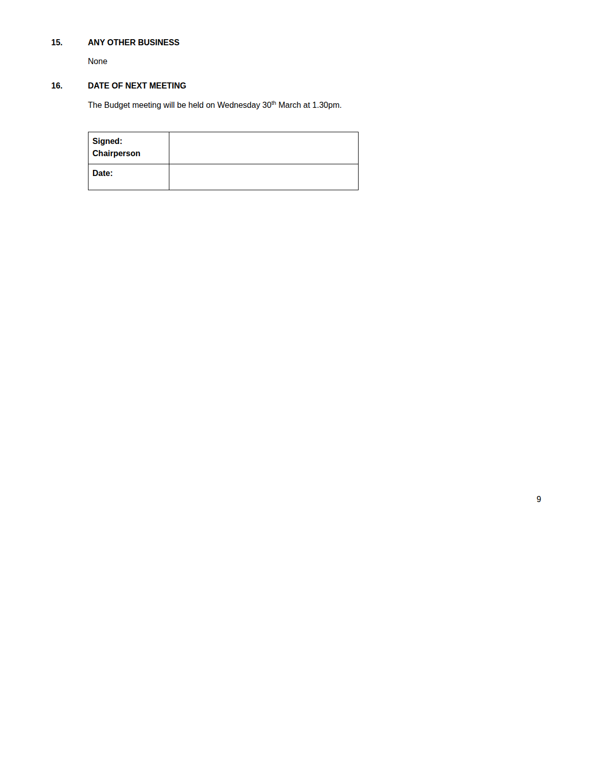15. ANY OTHER BUSINESS
None
16. DATE OF NEXT MEETING
The Budget meeting will be held on Wednesday 30th March at 1.30pm.
| Signed: Chairperson | |
| Date: | |
9